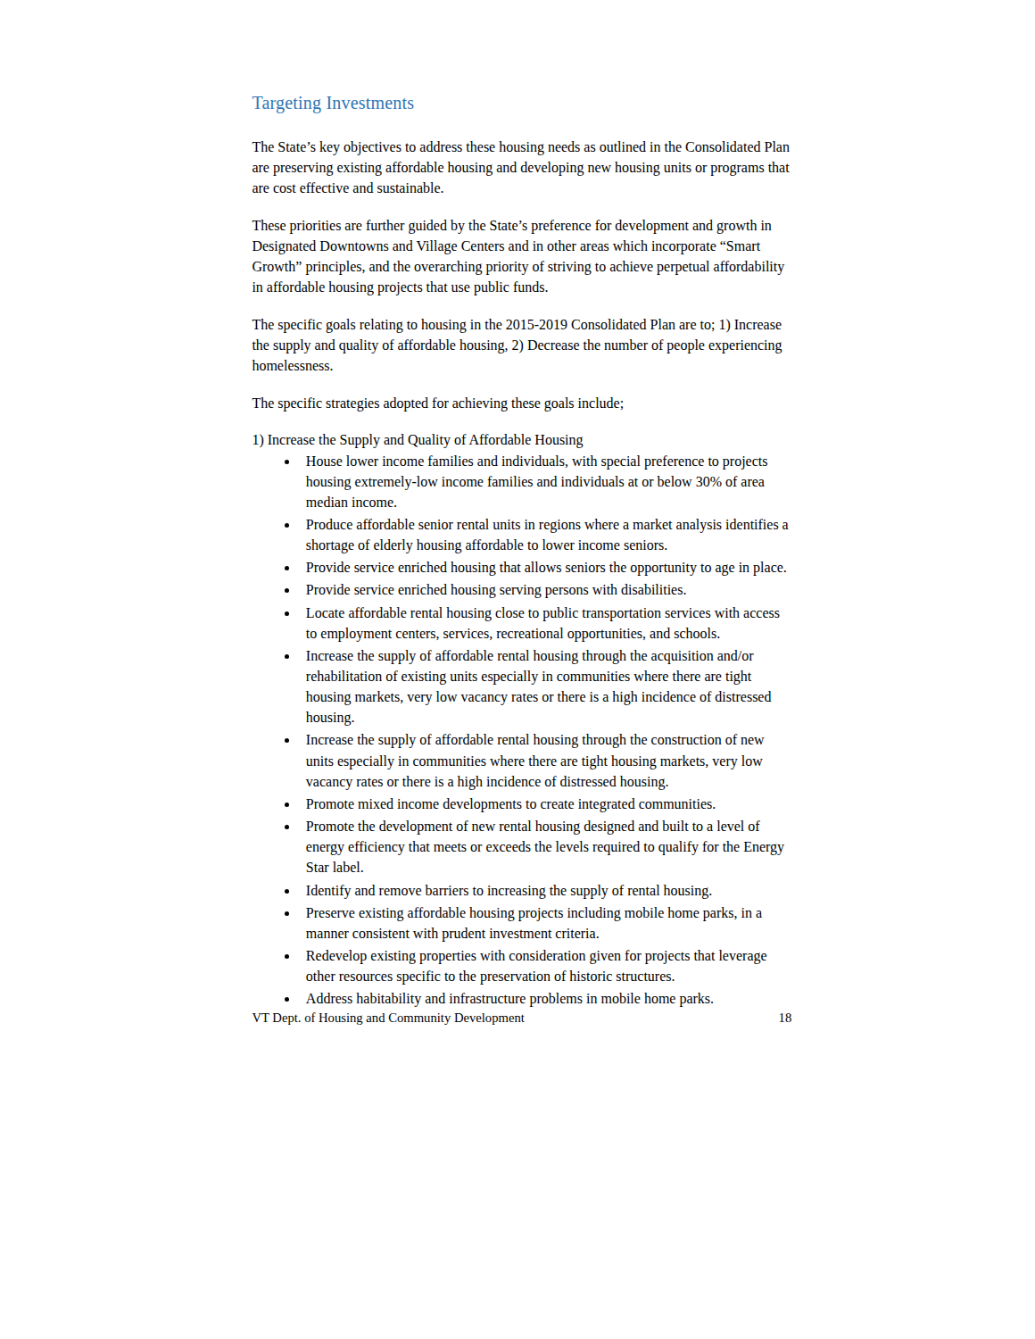Targeting Investments
The State’s key objectives to address these housing needs as outlined in the Consolidated Plan are preserving existing affordable housing and developing new housing units or programs that are cost effective and sustainable.
These priorities are further guided by the State’s preference for development and growth in Designated Downtowns and Village Centers and in other areas which incorporate “Smart Growth” principles, and the overarching priority of striving to achieve perpetual affordability in affordable housing projects that use public funds.
The specific goals relating to housing in the 2015-2019 Consolidated Plan are to; 1) Increase the supply and quality of affordable housing, 2) Decrease the number of people experiencing homelessness.
The specific strategies adopted for achieving these goals include;
1) Increase the Supply and Quality of Affordable Housing
House lower income families and individuals, with special preference to projects housing extremely-low income families and individuals at or below 30% of area median income.
Produce affordable senior rental units in regions where a market analysis identifies a shortage of elderly housing affordable to lower income seniors.
Provide service enriched housing that allows seniors the opportunity to age in place.
Provide service enriched housing serving persons with disabilities.
Locate affordable rental housing close to public transportation services with access to employment centers, services, recreational opportunities, and schools.
Increase the supply of affordable rental housing through the acquisition and/or rehabilitation of existing units especially in communities where there are tight housing markets, very low vacancy rates or there is a high incidence of distressed housing.
Increase the supply of affordable rental housing through the construction of new units especially in communities where there are tight housing markets, very low vacancy rates or there is a high incidence of distressed housing.
Promote mixed income developments to create integrated communities.
Promote the development of new rental housing designed and built to a level of energy efficiency that meets or exceeds the levels required to qualify for the Energy Star label.
Identify and remove barriers to increasing the supply of rental housing.
Preserve existing affordable housing projects including mobile home parks, in a manner consistent with prudent investment criteria.
Redevelop existing properties with consideration given for projects that leverage other resources specific to the preservation of historic structures.
Address habitability and infrastructure problems in mobile home parks.
VT Dept. of Housing and Community Development 18